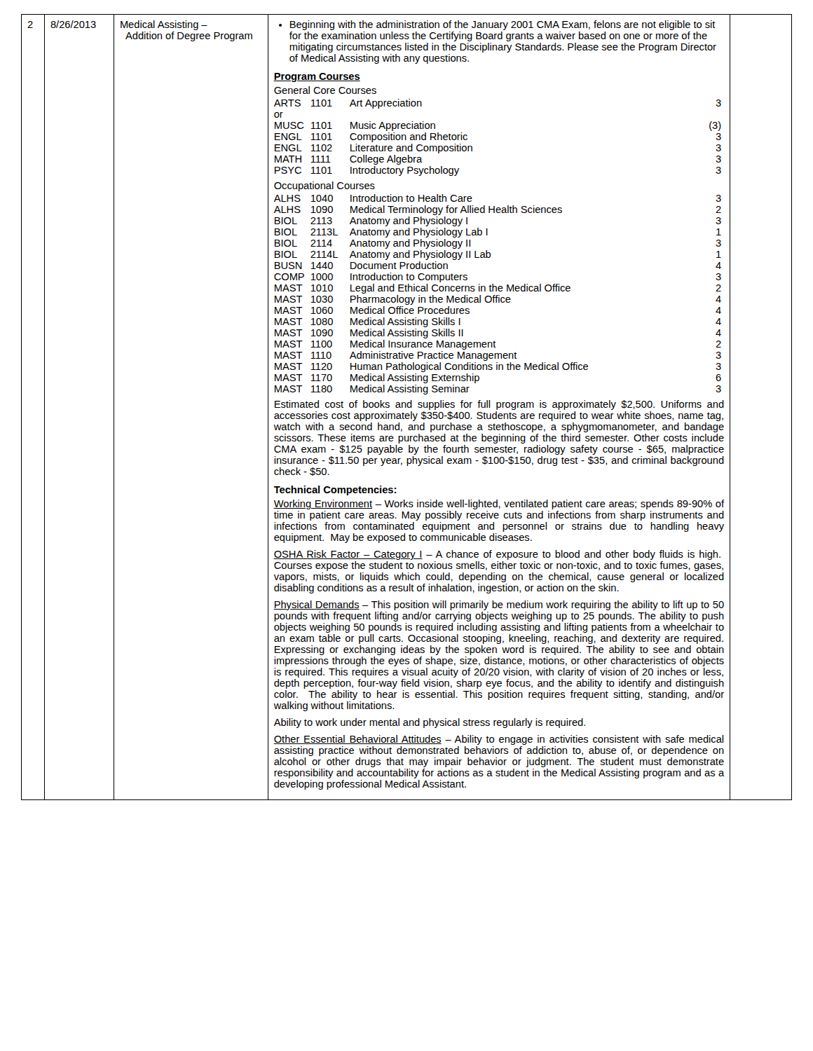| 2 | 8/26/2013 | Medical Assisting – Addition of Degree Program | Beginning with the administration of the January 2001 CMA Exam, felons are not eligible to sit for the examination unless the Certifying Board grants a waiver based on one or more of the mitigating circumstances listed in the Disciplinary Standards. Please see the Program Director of Medical Assisting with any questions. Program Courses General Core Courses / ARTS / 1101 / Art Appreciation / 3 / / or / / / / / MUSC / 1101 / Music Appreciation / (3) / / ENGL / 1101 / Composition and Rhetoric / 3 / / ENGL / 1102 / Literature and Composition / 3 / / MATH / 1111 / College Algebra / 3 / / PSYC / 1101 / Introductory Psychology / 3 / Occupational Courses / ALHS / 1040 / Introduction to Health Care / 3 / / ALHS / 1090 / Medical Terminology for Allied Health Sciences / 2 / / BIOL / 2113 / Anatomy and Physiology I / 3 / / BIOL / 2113L / Anatomy and Physiology Lab I / 1 / / BIOL / 2114 / Anatomy and Physiology II / 3 / / BIOL / 2114L / Anatomy and Physiology II Lab / 1 / / BUSN / 1440 / Document Production / 4 / / COMP / 1000 / Introduction to Computers / 3 / / MAST / 1010 / Legal and Ethical Concerns in the Medical Office / 2 / / MAST / 1030 / Pharmacology in the Medical Office / 4 / / MAST / 1060 / Medical Office Procedures / 4 / / MAST / 1080 / Medical Assisting Skills I / 4 / / MAST / 1090 / Medical Assisting Skills II / 4 / / MAST / 1100 / Medical Insurance Management / 2 / / MAST / 1110 / Administrative Practice Management / 3 / / MAST / 1120 / Human Pathological Conditions in the Medical Office / 3 / / MAST / 1170 / Medical Assisting Externship / 6 / / MAST / 1180 / Medical Assisting Seminar / 3 / Estimated cost of books and supplies for full program is approximately $2,500. Uniforms and accessories cost approximately $350-$400. Students are required to wear white shoes, name tag, watch with a second hand, and purchase a stethoscope, a sphygmomanometer, and bandage scissors. These items are purchased at the beginning of the third semester. Other costs include CMA exam - $125 payable by the fourth semester, radiology safety course - $65, malpractice insurance - $11.50 per year, physical exam - $100-$150, drug test - $35, and criminal background check - $50. Technical Competencies: Working Environment – Works inside well-lighted, ventilated patient care areas; spends 89-90% of time in patient care areas. May possibly receive cuts and infections from sharp instruments and infections from contaminated equipment and personnel or strains due to handling heavy equipment. May be exposed to communicable diseases. OSHA Risk Factor – Category I – A chance of exposure to blood and other body fluids is high. Courses expose the student to noxious smells, either toxic or non-toxic, and to toxic fumes, gases, vapors, mists, or liquids which could, depending on the chemical, cause general or localized disabling conditions as a result of inhalation, ingestion, or action on the skin. Physical Demands – This position will primarily be medium work requiring the ability to lift up to 50 pounds with frequent lifting and/or carrying objects weighing up to 25 pounds. The ability to push objects weighing 50 pounds is required including assisting and lifting patients from a wheelchair to an exam table or pull carts. Occasional stooping, kneeling, reaching, and dexterity are required. Expressing or exchanging ideas by the spoken word is required. The ability to see and obtain impressions through the eyes of shape, size, distance, motions, or other characteristics of objects is required. This requires a visual acuity of 20/20 vision, with clarity of vision of 20 inches or less, depth perception, four-way field vision, sharp eye focus, and the ability to identify and distinguish color. The ability to hear is essential. This position requires frequent sitting, standing, and/or walking without limitations. Ability to work under mental and physical stress regularly is required. Other Essential Behavioral Attitudes – Ability to engage in activities consistent with safe medical assisting practice without demonstrated behaviors of addiction to, abuse of, or dependence on alcohol or other drugs that may impair behavior or judgment. The student must demonstrate responsibility and accountability for actions as a student in the Medical Assisting program and as a developing professional Medical Assistant. | |